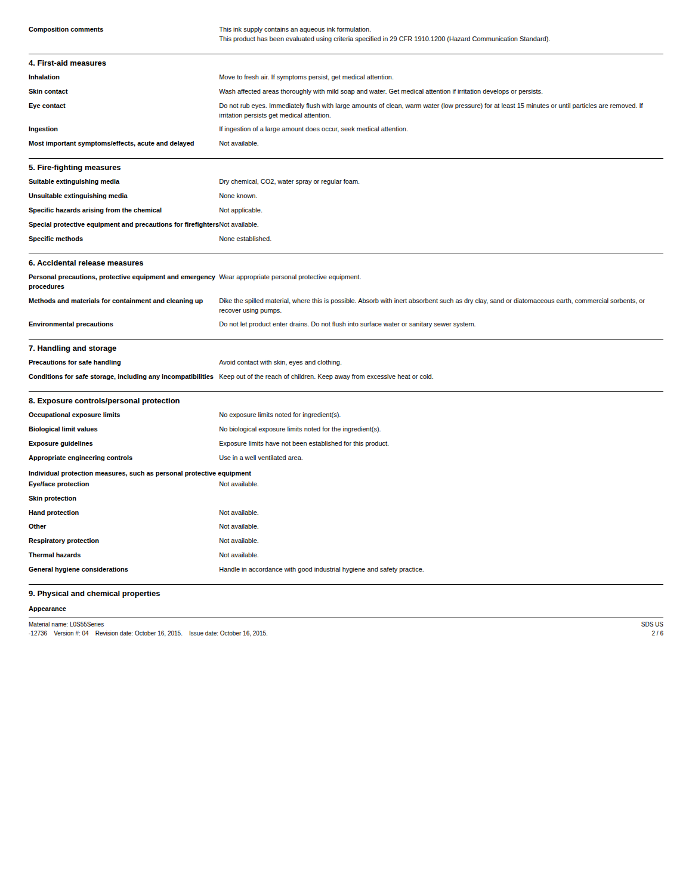| Composition comments | This ink supply contains an aqueous ink formulation. This product has been evaluated using criteria specified in 29 CFR 1910.1200 (Hazard Communication Standard). |
4. First-aid measures
| Inhalation | Move to fresh air. If symptoms persist, get medical attention. |
| Skin contact | Wash affected areas thoroughly with mild soap and water. Get medical attention if irritation develops or persists. |
| Eye contact | Do not rub eyes. Immediately flush with large amounts of clean, warm water (low pressure) for at least 15 minutes or until particles are removed. If irritation persists get medical attention. |
| Ingestion | If ingestion of a large amount does occur, seek medical attention. |
| Most important symptoms/effects, acute and delayed | Not available. |
5. Fire-fighting measures
| Suitable extinguishing media | Dry chemical, CO2, water spray or regular foam. |
| Unsuitable extinguishing media | None known. |
| Specific hazards arising from the chemical | Not applicable. |
| Special protective equipment and precautions for firefighters | Not available. |
| Specific methods | None established. |
6. Accidental release measures
| Personal precautions, protective equipment and emergency procedures | Wear appropriate personal protective equipment. |
| Methods and materials for containment and cleaning up | Dike the spilled material, where this is possible. Absorb with inert absorbent such as dry clay, sand or diatomaceous earth, commercial sorbents, or recover using pumps. |
| Environmental precautions | Do not let product enter drains. Do not flush into surface water or sanitary sewer system. |
7. Handling and storage
| Precautions for safe handling | Avoid contact with skin, eyes and clothing. |
| Conditions for safe storage, including any incompatibilities | Keep out of the reach of children. Keep away from excessive heat or cold. |
8. Exposure controls/personal protection
| Occupational exposure limits | No exposure limits noted for ingredient(s). |
| Biological limit values | No biological exposure limits noted for the ingredient(s). |
| Exposure guidelines | Exposure limits have not been established for this product. |
| Appropriate engineering controls | Use in a well ventilated area. |
Individual protection measures, such as personal protective equipment
| Eye/face protection | Not available. |
| Skin protection |
| Hand protection | Not available. |
| Other | Not available. |
| Respiratory protection | Not available. |
| Thermal hazards | Not available. |
| General hygiene considerations | Handle in accordance with good industrial hygiene and safety practice. |
9. Physical and chemical properties
Appearance
Material name: L0S55Series
SDS US
-12736 Version #: 04 Revision date: October 16, 2015. Issue date: October 16, 2015.
2 / 6